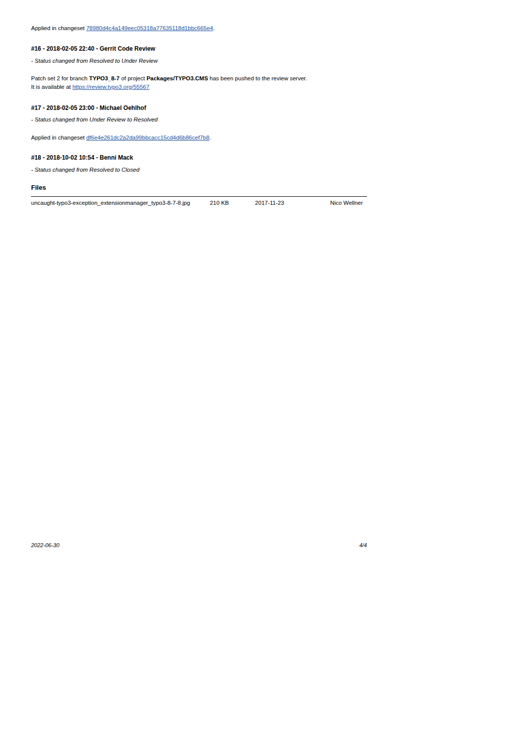Applied in changeset 78980d4c4a149eec05318a77635118d1bbc665e4.
#16 - 2018-02-05 22:40 - Gerrit Code Review
- Status changed from Resolved to Under Review
Patch set 2 for branch TYPO3_8-7 of project Packages/TYPO3.CMS has been pushed to the review server.
It is available at https://review.typo3.org/55567
#17 - 2018-02-05 23:00 - Michael Oehlhof
- Status changed from Under Review to Resolved
Applied in changeset df6e4e261dc2a2da99bbcacc15cd4d6b86cef7b8.
#18 - 2018-10-02 10:54 - Benni Mack
- Status changed from Resolved to Closed
Files
| uncaught-typo3-exception_extensionmanager_typo3-8-7-8.jpg | 210 KB | 2017-11-23 | Nico Wellner |
2022-06-30 4/4